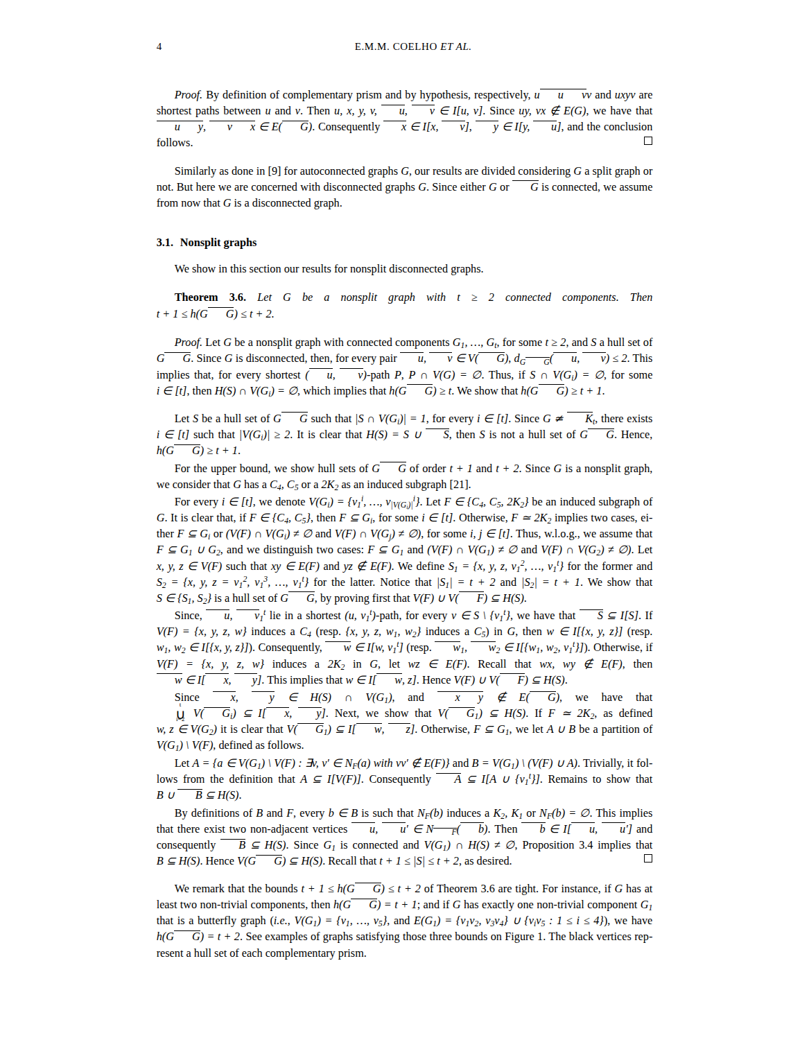4 E.M.M. COELHO ET AL.
Proof. By definition of complementary prism and by hypothesis, respectively, uuvv and uxyv are shortest paths between u and v. Then u, x, y, v, u, v ∈ I[u, v]. Since uy, vx ∉ E(G), we have that uy, vx ∈ E(G). Consequently x ∈ I[x, v], y ∈ I[y, u], and the conclusion follows.
Similarly as done in [9] for autoconnected graphs G, our results are divided considering G a split graph or not. But here we are concerned with disconnected graphs G. Since either G or G is connected, we assume from now that G is a disconnected graph.
3.1. Nonsplit graphs
We show in this section our results for nonsplit disconnected graphs.
Theorem 3.6. Let G be a nonsplit graph with t ≥ 2 connected components. Then t + 1 ≤ h(GG) ≤ t + 2.
Proof. Let G be a nonsplit graph with connected components G1, …, Gt, for some t ≥ 2, and S a hull set of GG. Since G is disconnected, then, for every pair u, v ∈ V(G), dGG(u, v) ≤ 2. This implies that, for every shortest (u, v)-path P, P ∩ V(G) = ∅. Thus, if S ∩ V(Gi) = ∅, for some i ∈ [t], then H(S) ∩ V(Gi) = ∅, which implies that h(GG) ≥ t. We show that h(GG) ≥ t + 1.
Let S be a hull set of GG such that |S ∩ V(Gi)| = 1, for every i ∈ [t]. Since G ≄ Kt, there exists i ∈ [t] such that |V(Gi)| ≥ 2. It is clear that H(S) = S ∪ S, then S is not a hull set of GG. Hence, h(GG) ≥ t + 1.
For the upper bound, we show hull sets of GG of order t + 1 and t + 2. Since G is a nonsplit graph, we consider that G has a C4, C5 or a 2K2 as an induced subgraph [21].
For every i ∈ [t], we denote V(Gi) = {v1i, …, v|V(Gi)|i}. Let F ∈ {C4, C5, 2K2} be an induced subgraph of G. It is clear that, if F ∈ {C4, C5}, then F ⊆ Gi, for some i ∈ [t]. Otherwise, F ≃ 2K2 implies two cases, either F ⊆ Gi or (V(F) ∩ V(Gi) ≠ ∅ and V(F) ∩ V(Gj) ≠ ∅), for some i, j ∈ [t]. Thus, w.l.o.g., we assume that F ⊆ G1 ∪ G2, and we distinguish two cases: F ⊆ G1 and (V(F) ∩ V(G1) ≠ ∅ and V(F) ∩ V(G2) ≠ ∅). Let x, y, z ∈ V(F) such that xy ∈ E(F) and yz ∉ E(F). We define S1 = {x, y, z, v12, …, v1t} for the former and S2 = {x, y, z = v12, v13, …, v1t} for the latter. Notice that |S1| = t + 2 and |S2| = t + 1. We show that S ∈ {S1, S2} is a hull set of GG, by proving first that V(F) ∪ V(F) ⊆ H(S).
Since, u, v1t lie in a shortest (u, v1t)-path, for every v ∈ S \ {v1t}, we have that S ⊆ I[S]. If V(F) = {x, y, z, w} induces a C4 (resp. {x, y, z, w1, w2} induces a C5) in G, then w ∈ I[{x, y, z}] (resp. w1, w2 ∈ I[{x, y, z}]). Consequently, w ∈ I[w, v1t] (resp. w1, w2 ∈ I[{w1, w2, v1t}]). Otherwise, if V(F) = {x, y, z, w} induces a 2K2 in G, let wz ∈ E(F). Recall that wx, wy ∉ E(F), then w ∈ I[x, y]. This implies that w ∈ I[w, z]. Hence V(F) ∪ V(F) ⊆ H(S).
Since x, y ∈ H(S) ∩ V(G1), and xy ∉ E(G), we have that ∪ti=2 V(Gi) ⊆ I[x, y]. Next, we show that V(G1) ⊆ H(S). If F ≃ 2K2, as defined w, z ∈ V(G2) it is clear that V(G1) ⊆ I[w, z]. Otherwise, F ⊆ G1, we let A ∪ B be a partition of V(G1) \ V(F), defined as follows.
Let A = {a ∈ V(G1) \ V(F) : ∃v, v′ ∈ NF(a) with vv′ ∉ E(F)} and B = V(G1) \ (V(F) ∪ A). Trivially, it follows from the definition that A ⊆ I[V(F)]. Consequently A ⊆ I[A ∪ {v1t}]. Remains to show that B ∪ B ⊆ H(S).
By definitions of B and F, every b ∈ B is such that NF(b) induces a K2, K1 or NF(b) = ∅. This implies that there exist two non-adjacent vertices u, u′ ∈ NF(b). Then b ∈ I[u, u′] and consequently B ⊆ H(S). Since G1 is connected and V(G1) ∩ H(S) ≠ ∅, Proposition 3.4 implies that B ⊆ H(S). Hence V(GG) ⊆ H(S). Recall that t + 1 ≤ |S| ≤ t + 2, as desired.
We remark that the bounds t + 1 ≤ h(GG) ≤ t + 2 of Theorem 3.6 are tight. For instance, if G has at least two non-trivial components, then h(GG) = t + 1; and if G has exactly one non-trivial component G1 that is a butterfly graph (i.e., V(G1) = {v1, …, v5}, and E(G1) = {v1v2, v3v4} ∪ {viv5 : 1 ≤ i ≤ 4}), we have h(GG) = t + 2. See examples of graphs satisfying those three bounds on Figure 1. The black vertices represent a hull set of each complementary prism.